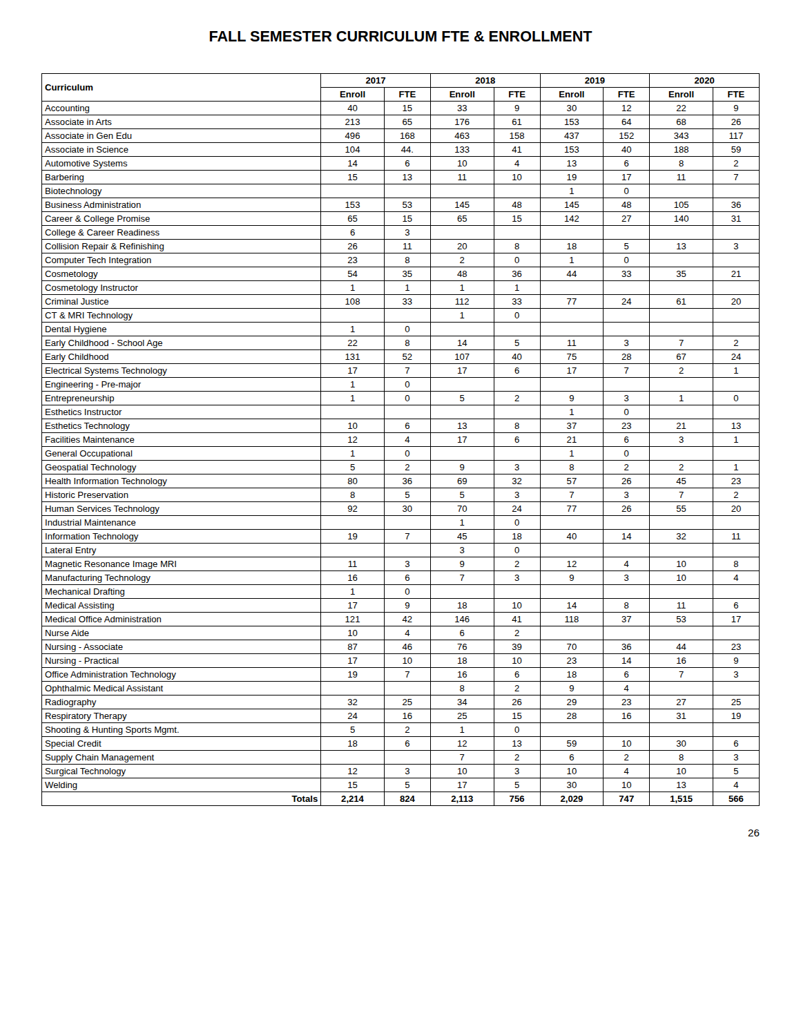FALL SEMESTER CURRICULUM FTE & ENROLLMENT
| Curriculum | 2017 | 2018 | 2019 | 2020 |
| --- | --- | --- | --- | --- |
| Enroll | FTE | Enroll | FTE | Enroll | FTE | Enroll | FTE |
| Accounting | 40 | 15 | 33 | 9 | 30 | 12 | 22 | 9 |
| Associate in Arts | 213 | 65 | 176 | 61 | 153 | 64 | 68 | 26 |
| Associate in Gen Edu | 496 | 168 | 463 | 158 | 437 | 152 | 343 | 117 |
| Associate in Science | 104 | 44. | 133 | 41 | 153 | 40 | 188 | 59 |
| Automotive Systems | 14 | 6 | 10 | 4 | 13 | 6 | 8 | 2 |
| Barbering | 15 | 13 | 11 | 10 | 19 | 17 | 11 | 7 |
| Biotechnology | | | | | 1 | 0 | | |
| Business Administration | 153 | 53 | 145 | 48 | 145 | 48 | 105 | 36 |
| Career & College Promise | 65 | 15 | 65 | 15 | 142 | 27 | 140 | 31 |
| College & Career Readiness | 6 | 3 | | | | | | |
| Collision Repair & Refinishing | 26 | 11 | 20 | 8 | 18 | 5 | 13 | 3 |
| Computer Tech Integration | 23 | 8 | 2 | 0 | 1 | 0 | | |
| Cosmetology | 54 | 35 | 48 | 36 | 44 | 33 | 35 | 21 |
| Cosmetology Instructor | 1 | 1 | 1 | 1 | | | | |
| Criminal Justice | 108 | 33 | 112 | 33 | 77 | 24 | 61 | 20 |
| CT & MRI Technology | | | 1 | 0 | | | | |
| Dental Hygiene | 1 | 0 | | | | | | |
| Early Childhood - School Age | 22 | 8 | 14 | 5 | 11 | 3 | 7 | 2 |
| Early Childhood | 131 | 52 | 107 | 40 | 75 | 28 | 67 | 24 |
| Electrical Systems Technology | 17 | 7 | 17 | 6 | 17 | 7 | 2 | 1 |
| Engineering - Pre-major | 1 | 0 | | | | | | |
| Entrepreneurship | 1 | 0 | 5 | 2 | 9 | 3 | 1 | 0 |
| Esthetics Instructor | | | | | 1 | 0 | | |
| Esthetics Technology | 10 | 6 | 13 | 8 | 37 | 23 | 21 | 13 |
| Facilities Maintenance | 12 | 4 | 17 | 6 | 21 | 6 | 3 | 1 |
| General Occupational | 1 | 0 | | | 1 | 0 | | |
| Geospatial Technology | 5 | 2 | 9 | 3 | 8 | 2 | 2 | 1 |
| Health Information Technology | 80 | 36 | 69 | 32 | 57 | 26 | 45 | 23 |
| Historic Preservation | 8 | 5 | 5 | 3 | 7 | 3 | 7 | 2 |
| Human Services Technology | 92 | 30 | 70 | 24 | 77 | 26 | 55 | 20 |
| Industrial Maintenance | | | 1 | 0 | | | | |
| Information Technology | 19 | 7 | 45 | 18 | 40 | 14 | 32 | 11 |
| Lateral Entry | | | 3 | 0 | | | | |
| Magnetic Resonance Image MRI | 11 | 3 | 9 | 2 | 12 | 4 | 10 | 8 |
| Manufacturing Technology | 16 | 6 | 7 | 3 | 9 | 3 | 10 | 4 |
| Mechanical Drafting | 1 | 0 | | | | | | |
| Medical Assisting | 17 | 9 | 18 | 10 | 14 | 8 | 11 | 6 |
| Medical Office Administration | 121 | 42 | 146 | 41 | 118 | 37 | 53 | 17 |
| Nurse Aide | 10 | 4 | 6 | 2 | | | | |
| Nursing - Associate | 87 | 46 | 76 | 39 | 70 | 36 | 44 | 23 |
| Nursing - Practical | 17 | 10 | 18 | 10 | 23 | 14 | 16 | 9 |
| Office Administration Technology | 19 | 7 | 16 | 6 | 18 | 6 | 7 | 3 |
| Ophthalmic Medical Assistant | | | 8 | 2 | 9 | 4 | | |
| Radiography | 32 | 25 | 34 | 26 | 29 | 23 | 27 | 25 |
| Respiratory Therapy | 24 | 16 | 25 | 15 | 28 | 16 | 31 | 19 |
| Shooting & Hunting Sports Mgmt. | 5 | 2 | 1 | 0 | | | | |
| Special Credit | 18 | 6 | 12 | 13 | 59 | 10 | 30 | 6 |
| Supply Chain Management | | | 7 | 2 | 6 | 2 | 8 | 3 |
| Surgical Technology | 12 | 3 | 10 | 3 | 10 | 4 | 10 | 5 |
| Welding | 15 | 5 | 17 | 5 | 30 | 10 | 13 | 4 |
| Totals | 2,214 | 824 | 2,113 | 756 | 2,029 | 747 | 1,515 | 566 |
26